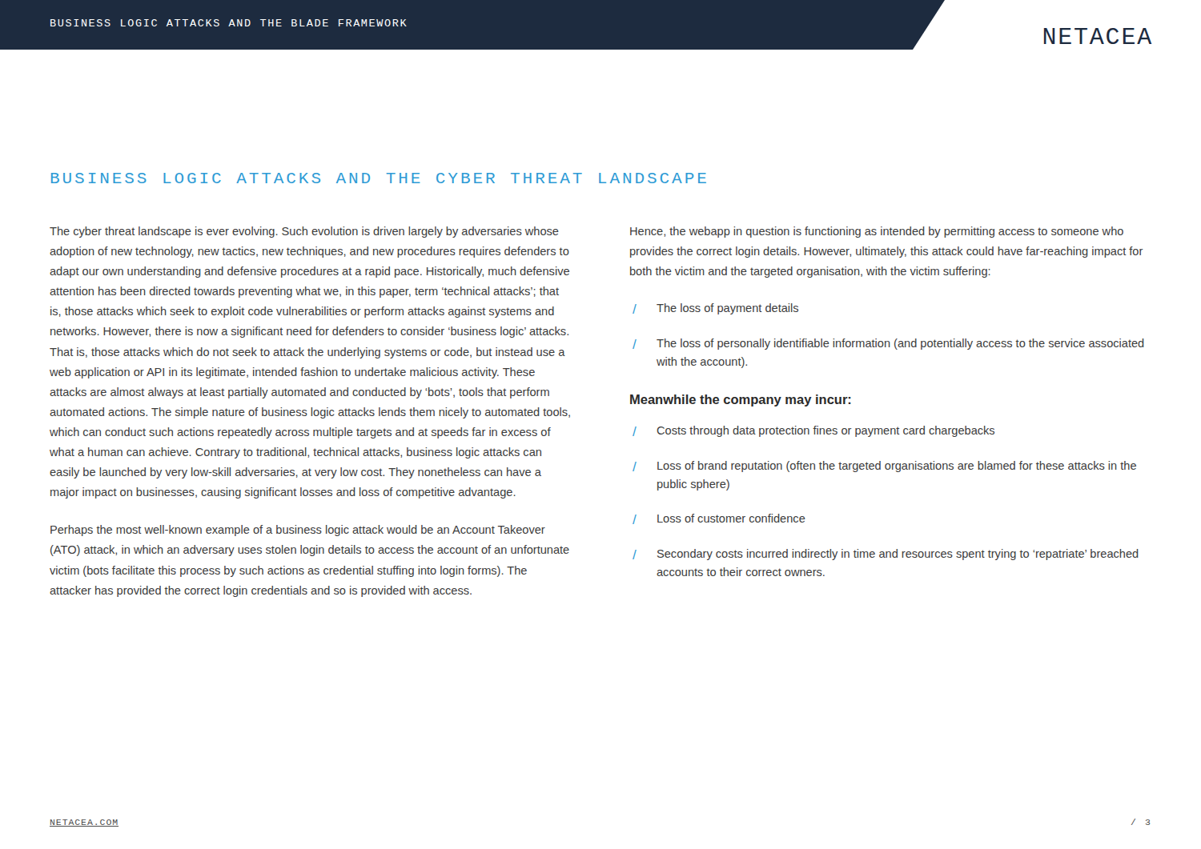BUSINESS LOGIC ATTACKS AND THE BLADE FRAMEWORK
NETACEA
BUSINESS LOGIC ATTACKS AND THE CYBER THREAT LANDSCAPE
The cyber threat landscape is ever evolving. Such evolution is driven largely by adversaries whose adoption of new technology, new tactics, new techniques, and new procedures requires defenders to adapt our own understanding and defensive procedures at a rapid pace. Historically, much defensive attention has been directed towards preventing what we, in this paper, term ‘technical attacks’; that is, those attacks which seek to exploit code vulnerabilities or perform attacks against systems and networks. However, there is now a significant need for defenders to consider ‘business logic’ attacks. That is, those attacks which do not seek to attack the underlying systems or code, but instead use a web application or API in its legitimate, intended fashion to undertake malicious activity. These attacks are almost always at least partially automated and conducted by ‘bots’, tools that perform automated actions. The simple nature of business logic attacks lends them nicely to automated tools, which can conduct such actions repeatedly across multiple targets and at speeds far in excess of what a human can achieve. Contrary to traditional, technical attacks, business logic attacks can easily be launched by very low-skill adversaries, at very low cost. They nonetheless can have a major impact on businesses, causing significant losses and loss of competitive advantage.
Perhaps the most well-known example of a business logic attack would be an Account Takeover (ATO) attack, in which an adversary uses stolen login details to access the account of an unfortunate victim (bots facilitate this process by such actions as credential stuffing into login forms). The attacker has provided the correct login credentials and so is provided with access.
Hence, the webapp in question is functioning as intended by permitting access to someone who provides the correct login details. However, ultimately, this attack could have far-reaching impact for both the victim and the targeted organisation, with the victim suffering:
The loss of payment details
The loss of personally identifiable information (and potentially access to the service associated with the account).
Meanwhile the company may incur:
Costs through data protection fines or payment card chargebacks
Loss of brand reputation (often the targeted organisations are blamed for these attacks in the public sphere)
Loss of customer confidence
Secondary costs incurred indirectly in time and resources spent trying to ‘repatriate’ breached accounts to their correct owners.
NETACEA.COM
/3